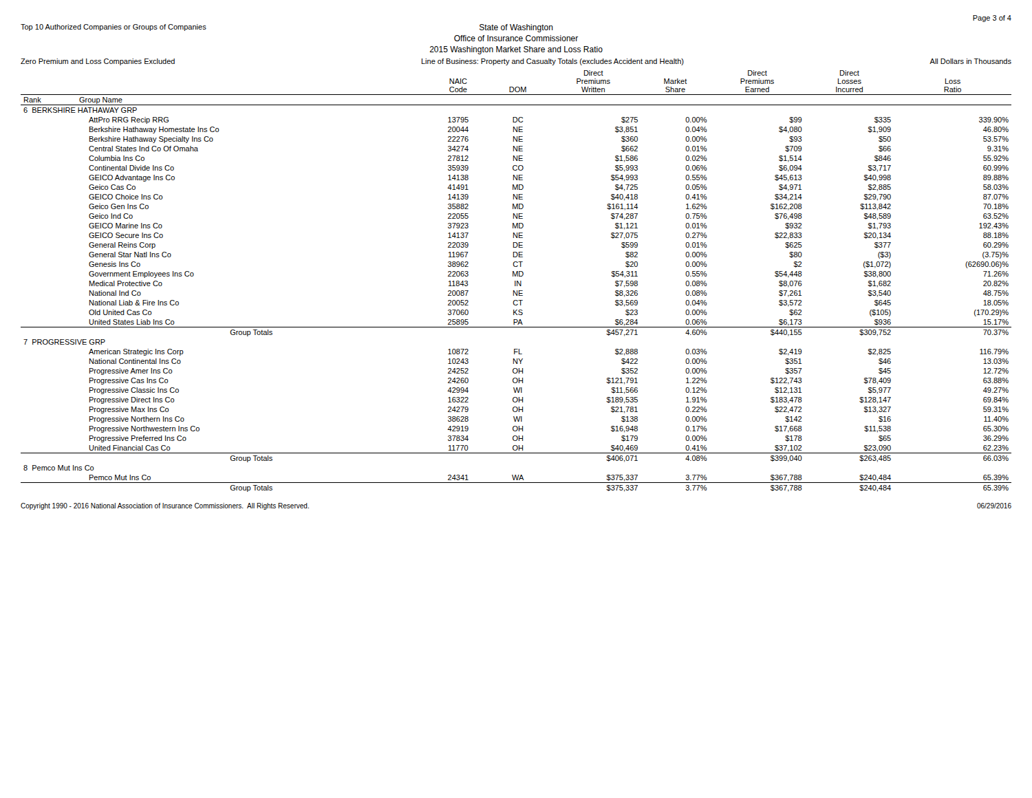Page 3 of 4
Top 10 Authorized Companies or Groups of Companies
State of Washington
Office of Insurance Commissioner
2015 Washington Market Share and Loss Ratio
Zero Premium and Loss Companies Excluded
Line of Business: Property and Casualty Totals (excludes Accident and Health)
All Dollars in Thousands
| | | NAIC Code | DOM | Direct Premiums Written | Market Share | Direct Premiums Earned | Direct Losses Incurred | Loss Ratio |
| --- | --- | --- | --- | --- | --- | --- | --- | --- |
| Rank | Group Name | |
| 6 BERKSHIRE HATHAWAY GRP | | | | | | | |
| | AttPro RRG Recip RRG | 13795 | DC | $275 | 0.00% | $99 | $335 | 339.90% |
| | Berkshire Hathaway Homestate Ins Co | 20044 | NE | $3,851 | 0.04% | $4,080 | $1,909 | 46.80% |
| | Berkshire Hathaway Specialty Ins Co | 22276 | NE | $360 | 0.00% | $93 | $50 | 53.57% |
| | Central States Ind Co Of Omaha | 34274 | NE | $662 | 0.01% | $709 | $66 | 9.31% |
| | Columbia Ins Co | 27812 | NE | $1,586 | 0.02% | $1,514 | $846 | 55.92% |
| | Continental Divide Ins Co | 35939 | CO | $5,993 | 0.06% | $6,094 | $3,717 | 60.99% |
| | GEICO Advantage Ins Co | 14138 | NE | $54,993 | 0.55% | $45,613 | $40,998 | 89.88% |
| | Geico Cas Co | 41491 | MD | $4,725 | 0.05% | $4,971 | $2,885 | 58.03% |
| | GEICO Choice Ins Co | 14139 | NE | $40,418 | 0.41% | $34,214 | $29,790 | 87.07% |
| | Geico Gen Ins Co | 35882 | MD | $161,114 | 1.62% | $162,208 | $113,842 | 70.18% |
| | Geico Ind Co | 22055 | NE | $74,287 | 0.75% | $76,498 | $48,589 | 63.52% |
| | GEICO Marine Ins Co | 37923 | MD | $1,121 | 0.01% | $932 | $1,793 | 192.43% |
| | GEICO Secure Ins Co | 14137 | NE | $27,075 | 0.27% | $22,833 | $20,134 | 88.18% |
| | General Reins Corp | 22039 | DE | $599 | 0.01% | $625 | $377 | 60.29% |
| | General Star Natl Ins Co | 11967 | DE | $82 | 0.00% | $80 | ($3) | (3.75)% |
| | Genesis Ins Co | 38962 | CT | $20 | 0.00% | $2 | ($1,072) | (62690.06)% |
| | Government Employees Ins Co | 22063 | MD | $54,311 | 0.55% | $54,448 | $38,800 | 71.26% |
| | Medical Protective Co | 11843 | IN | $7,598 | 0.08% | $8,076 | $1,682 | 20.82% |
| | National Ind Co | 20087 | NE | $8,326 | 0.08% | $7,261 | $3,540 | 48.75% |
| | National Liab & Fire Ins Co | 20052 | CT | $3,569 | 0.04% | $3,572 | $645 | 18.05% |
| | Old United Cas Co | 37060 | KS | $23 | 0.00% | $62 | ($105) | (170.29)% |
| | United States Liab Ins Co | 25895 | PA | $6,284 | 0.06% | $6,173 | $936 | 15.17% |
| | Group Totals | | | $457,271 | 4.60% | $440,155 | $309,752 | 70.37% |
| 7 PROGRESSIVE GRP | | | | | | | |
| | American Strategic Ins Corp | 10872 | FL | $2,888 | 0.03% | $2,419 | $2,825 | 116.79% |
| | National Continental Ins Co | 10243 | NY | $422 | 0.00% | $351 | $46 | 13.03% |
| | Progressive Amer Ins Co | 24252 | OH | $352 | 0.00% | $357 | $45 | 12.72% |
| | Progressive Cas Ins Co | 24260 | OH | $121,791 | 1.22% | $122,743 | $78,409 | 63.88% |
| | Progressive Classic Ins Co | 42994 | WI | $11,566 | 0.12% | $12,131 | $5,977 | 49.27% |
| | Progressive Direct Ins Co | 16322 | OH | $189,535 | 1.91% | $183,478 | $128,147 | 69.84% |
| | Progressive Max Ins Co | 24279 | OH | $21,781 | 0.22% | $22,472 | $13,327 | 59.31% |
| | Progressive Northern Ins Co | 38628 | WI | $138 | 0.00% | $142 | $16 | 11.40% |
| | Progressive Northwestern Ins Co | 42919 | OH | $16,948 | 0.17% | $17,668 | $11,538 | 65.30% |
| | Progressive Preferred Ins Co | 37834 | OH | $179 | 0.00% | $178 | $65 | 36.29% |
| | United Financial Cas Co | 11770 | OH | $40,469 | 0.41% | $37,102 | $23,090 | 62.23% |
| | Group Totals | | | $406,071 | 4.08% | $399,040 | $263,485 | 66.03% |
| 8 Pemco Mut Ins Co | | | | | | | |
| | Pemco Mut Ins Co | 24341 | WA | $375,337 | 3.77% | $367,788 | $240,484 | 65.39% |
| | Group Totals | | | $375,337 | 3.77% | $367,788 | $240,484 | 65.39% |
Copyright 1990 - 2016 National Association of Insurance Commissioners. All Rights Reserved.
06/29/2016